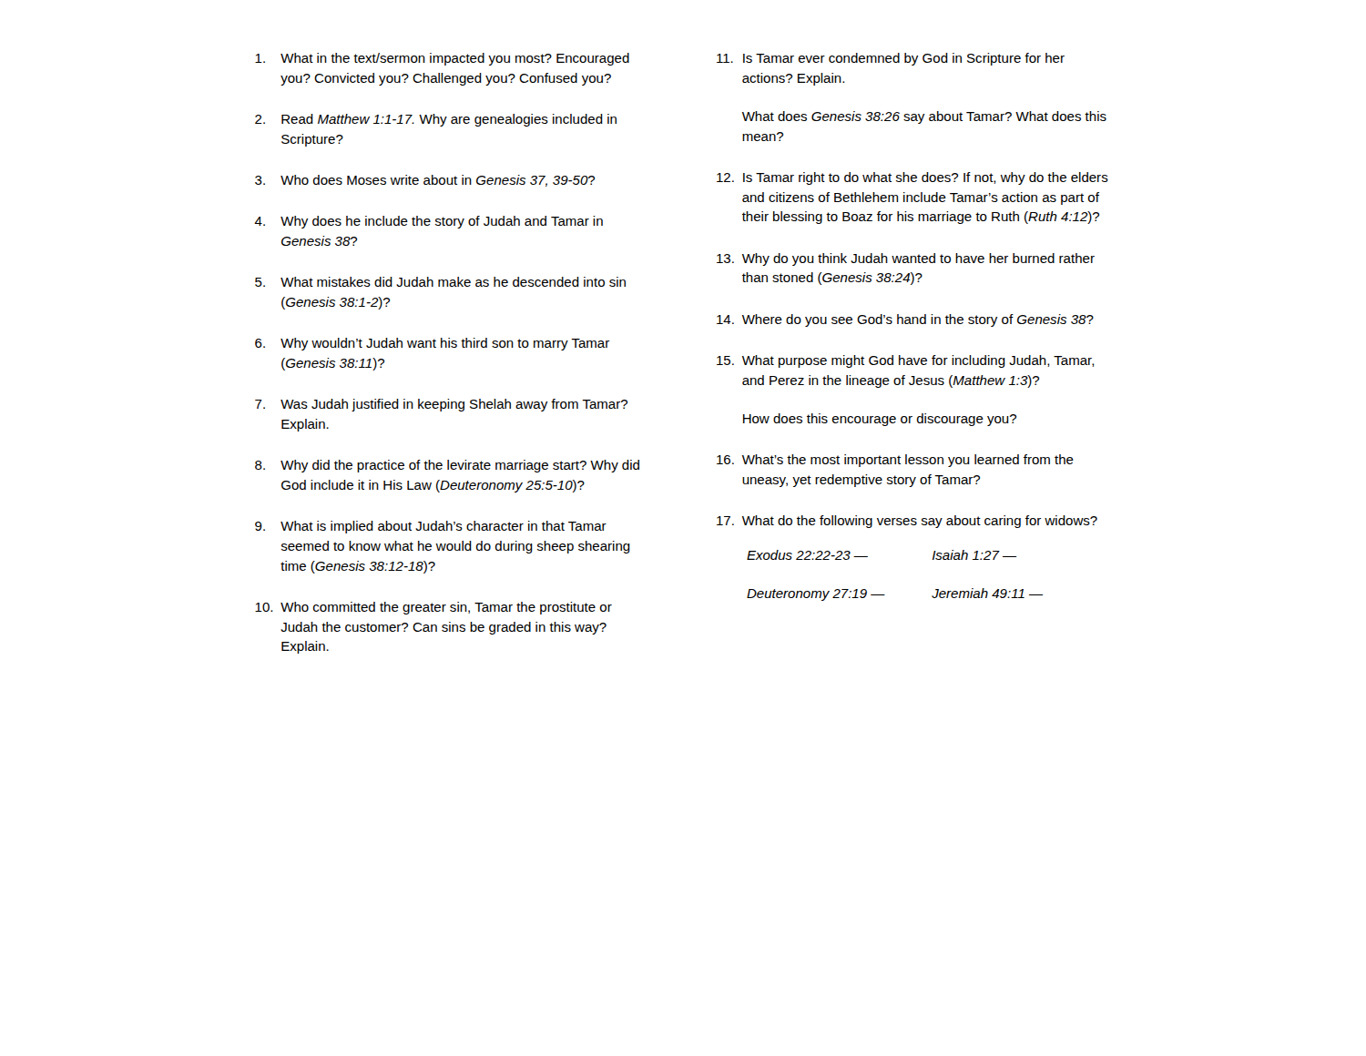What in the text/sermon impacted you most? Encouraged you? Convicted you? Challenged you? Confused you?
Read Matthew 1:1-17. Why are genealogies included in Scripture?
Who does Moses write about in Genesis 37, 39-50?
Why does he include the story of Judah and Tamar in Genesis 38?
What mistakes did Judah make as he descended into sin (Genesis 38:1-2)?
Why wouldn’t Judah want his third son to marry Tamar (Genesis 38:11)?
Was Judah justified in keeping Shelah away from Tamar? Explain.
Why did the practice of the levirate marriage start? Why did God include it in His Law (Deuteronomy 25:5-10)?
What is implied about Judah’s character in that Tamar seemed to know what he would do during sheep shearing time (Genesis 38:12-18)?
Who committed the greater sin, Tamar the prostitute or Judah the customer? Can sins be graded in this way? Explain.
Is Tamar ever condemned by God in Scripture for her actions? Explain.
What does Genesis 38:26 say about Tamar? What does this mean?
Is Tamar right to do what she does? If not, why do the elders and citizens of Bethlehem include Tamar’s action as part of their blessing to Boaz for his marriage to Ruth (Ruth 4:12)?
Why do you think Judah wanted to have her burned rather than stoned (Genesis 38:24)?
Where do you see God’s hand in the story of Genesis 38?
What purpose might God have for including Judah, Tamar, and Perez in the lineage of Jesus (Matthew 1:3)?
How does this encourage or discourage you?
What’s the most important lesson you learned from the uneasy, yet redemptive story of Tamar?
What do the following verses say about caring for widows?
Exodus 22:22-23 — Isaiah 1:27 — Deuteronomy 27:19 — Jeremiah 49:11 —